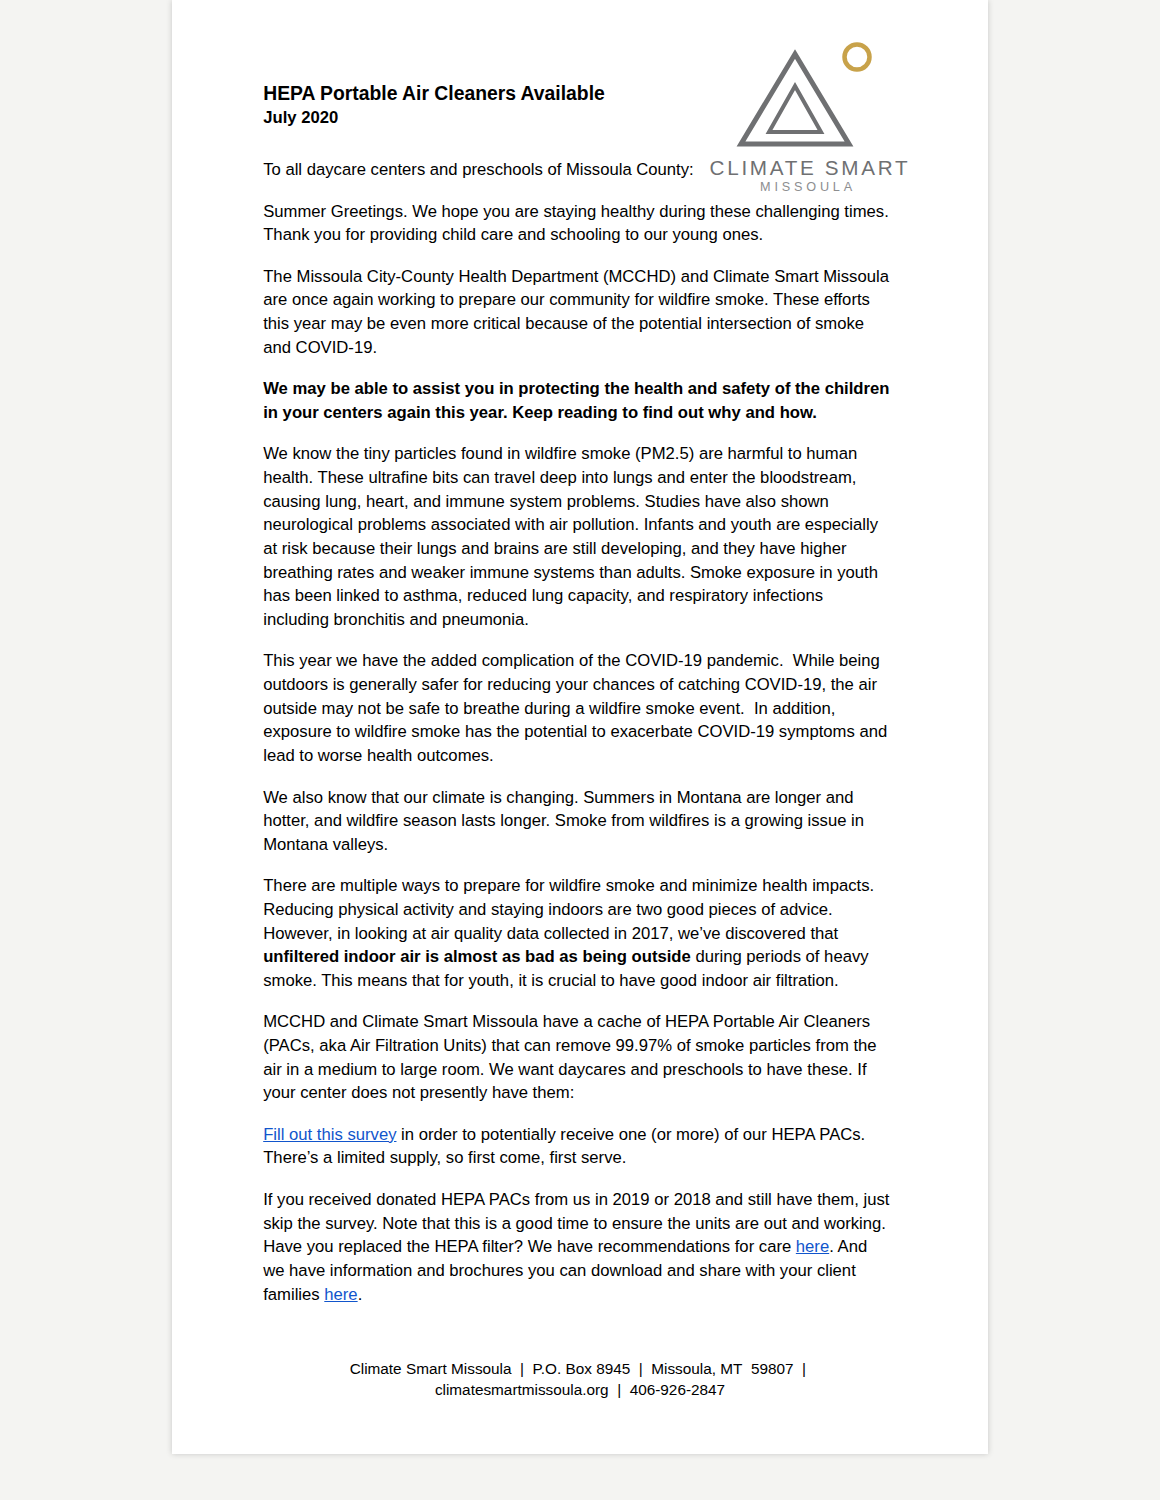CLIMATE SMART
MISSOULA
HEPA Portable Air Cleaners Available
July 2020
To all daycare centers and preschools of Missoula County:
Summer Greetings. We hope you are staying healthy during these challenging times. Thank you for providing child care and schooling to our young ones.
The Missoula City-County Health Department (MCCHD) and Climate Smart Missoula are once again working to prepare our community for wildfire smoke. These efforts this year may be even more critical because of the potential intersection of smoke and COVID-19.
We may be able to assist you in protecting the health and safety of the children in your centers again this year. Keep reading to find out why and how.
We know the tiny particles found in wildfire smoke (PM2.5) are harmful to human health. These ultrafine bits can travel deep into lungs and enter the bloodstream, causing lung, heart, and immune system problems. Studies have also shown neurological problems associated with air pollution. Infants and youth are especially at risk because their lungs and brains are still developing, and they have higher breathing rates and weaker immune systems than adults. Smoke exposure in youth has been linked to asthma, reduced lung capacity, and respiratory infections including bronchitis and pneumonia.
This year we have the added complication of the COVID-19 pandemic. While being outdoors is generally safer for reducing your chances of catching COVID-19, the air outside may not be safe to breathe during a wildfire smoke event. In addition, exposure to wildfire smoke has the potential to exacerbate COVID-19 symptoms and lead to worse health outcomes.
We also know that our climate is changing. Summers in Montana are longer and hotter, and wildfire season lasts longer. Smoke from wildfires is a growing issue in Montana valleys.
There are multiple ways to prepare for wildfire smoke and minimize health impacts. Reducing physical activity and staying indoors are two good pieces of advice. However, in looking at air quality data collected in 2017, we’ve discovered that unfiltered indoor air is almost as bad as being outside during periods of heavy smoke. This means that for youth, it is crucial to have good indoor air filtration.
MCCHD and Climate Smart Missoula have a cache of HEPA Portable Air Cleaners (PACs, aka Air Filtration Units) that can remove 99.97% of smoke particles from the air in a medium to large room. We want daycares and preschools to have these. If your center does not presently have them:
Fill out this survey in order to potentially receive one (or more) of our HEPA PACs. There’s a limited supply, so first come, first serve.
If you received donated HEPA PACs from us in 2019 or 2018 and still have them, just skip the survey. Note that this is a good time to ensure the units are out and working. Have you replaced the HEPA filter? We have recommendations for care here. And we have information and brochures you can download and share with your client families here.
Climate Smart Missoula | P.O. Box 8945 | Missoula, MT 59807 | climatesmartmissoula.org | 406-926-2847